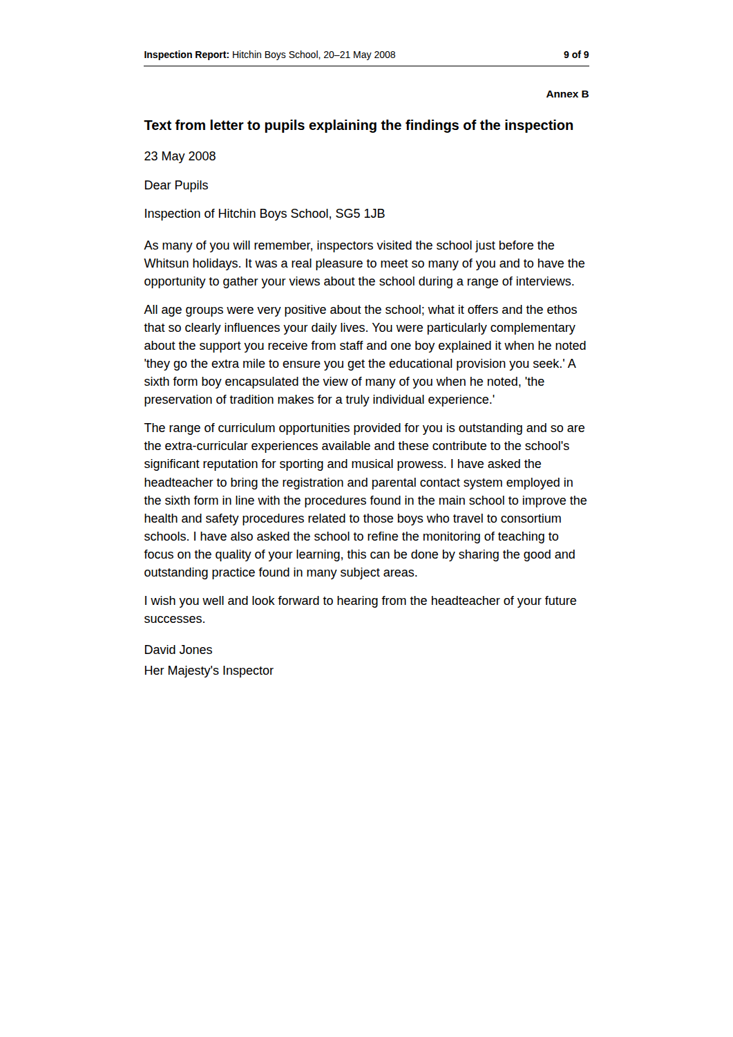Inspection Report: Hitchin Boys School, 20–21 May 2008
9 of 9
Annex B
Text from letter to pupils explaining the findings of the inspection
23 May 2008
Dear Pupils
Inspection of Hitchin Boys School, SG5 1JB
As many of you will remember, inspectors visited the school just before the Whitsun holidays. It was a real pleasure to meet so many of you and to have the opportunity to gather your views about the school during a range of interviews.
All age groups were very positive about the school; what it offers and the ethos that so clearly influences your daily lives. You were particularly complementary about the support you receive from staff and one boy explained it when he noted 'they go the extra mile to ensure you get the educational provision you seek.' A sixth form boy encapsulated the view of many of you when he noted, 'the preservation of tradition makes for a truly individual experience.'
The range of curriculum opportunities provided for you is outstanding and so are the extra-curricular experiences available and these contribute to the school's significant reputation for sporting and musical prowess. I have asked the headteacher to bring the registration and parental contact system employed in the sixth form in line with the procedures found in the main school to improve the health and safety procedures related to those boys who travel to consortium schools. I have also asked the school to refine the monitoring of teaching to focus on the quality of your learning, this can be done by sharing the good and outstanding practice found in many subject areas.
I wish you well and look forward to hearing from the headteacher of your future successes.
David Jones
Her Majesty's Inspector